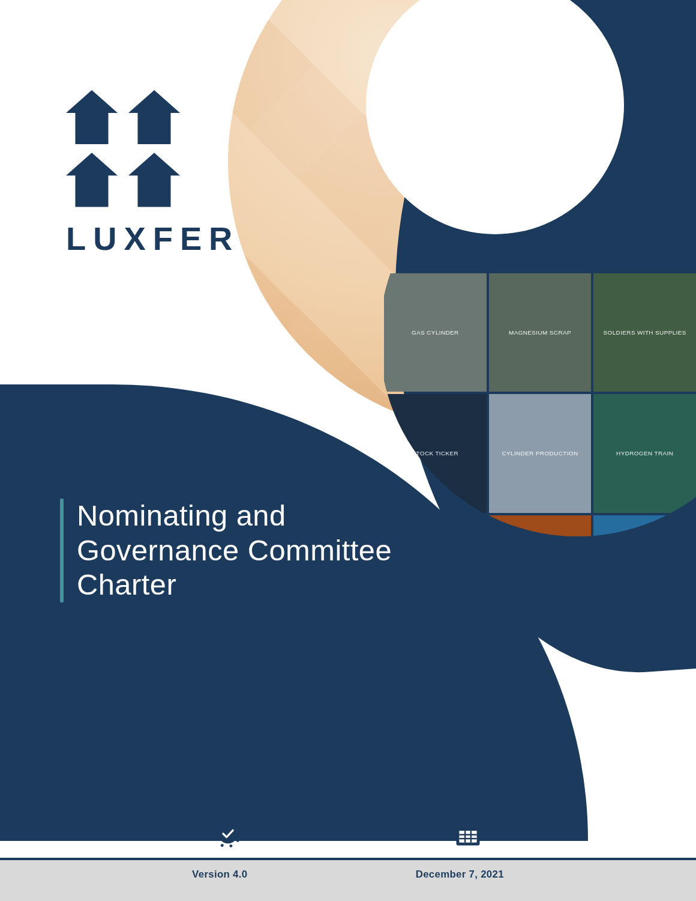Gas cylinder
Magnesium scrap
Soldiers with supplies
Stock ticker
Cylinder production
Hydrogen train
Aid delivery
Firefighters
Cylinder range
LUXFER
Nominating and
Governance Committee
Charter
Version 4.0 December 7, 2021